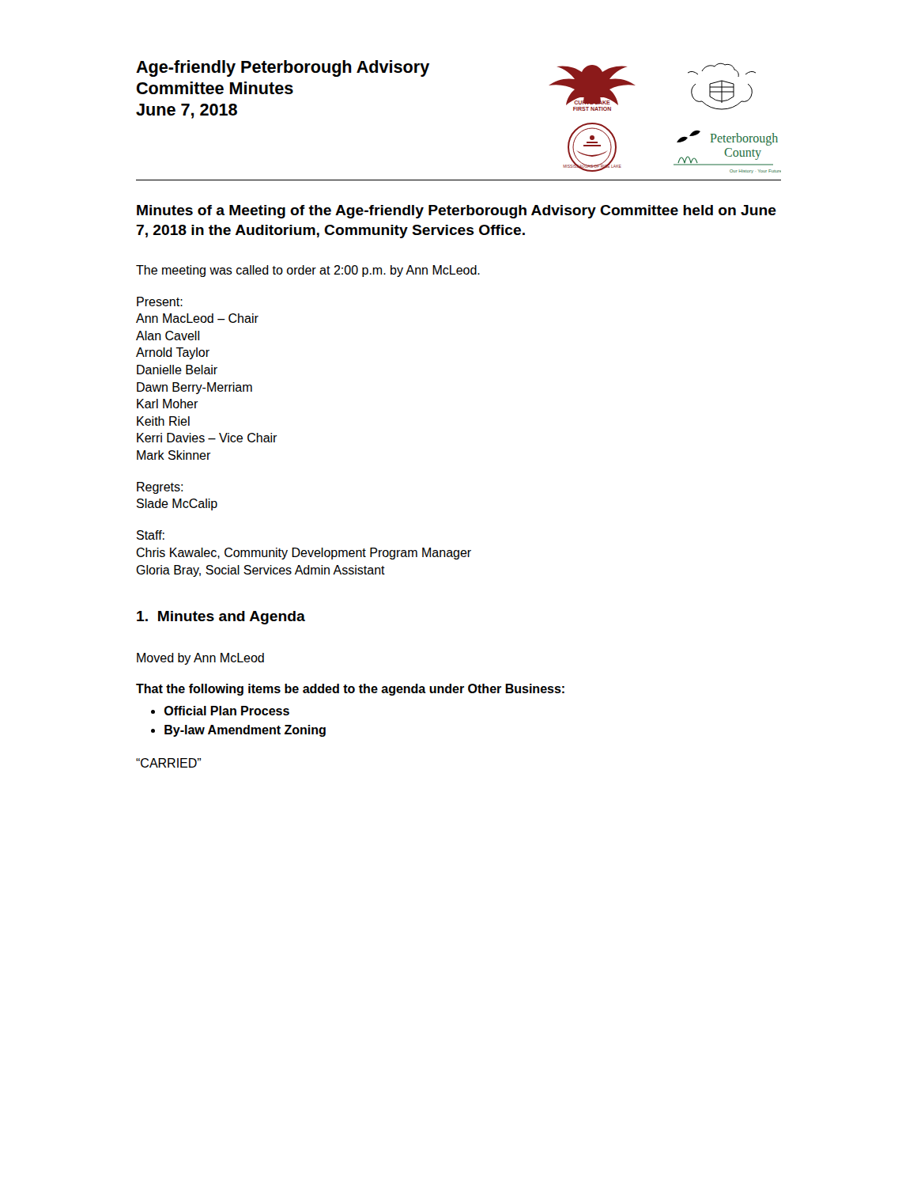Age-friendly Peterborough Advisory
Committee Minutes
June 7, 2018
CURVE LAKE FIRST NATION
MISSISSAUGAS OF RICE LAKE
Peterborough County Our History · Your Future
Minutes of a Meeting of the Age-friendly Peterborough Advisory Committee held on June 7, 2018 in the Auditorium, Community Services Office.
The meeting was called to order at 2:00 p.m. by Ann McLeod.
Present:
Ann MacLeod – Chair
Alan Cavell
Arnold Taylor
Danielle Belair
Dawn Berry-Merriam
Karl Moher
Keith Riel
Kerri Davies – Vice Chair
Mark Skinner
Regrets:
Slade McCalip
Staff:
Chris Kawalec, Community Development Program Manager
Gloria Bray, Social Services Admin Assistant
1. Minutes and Agenda
Moved by Ann McLeod
That the following items be added to the agenda under Other Business:
Official Plan Process
By-law Amendment Zoning
“CARRIED”